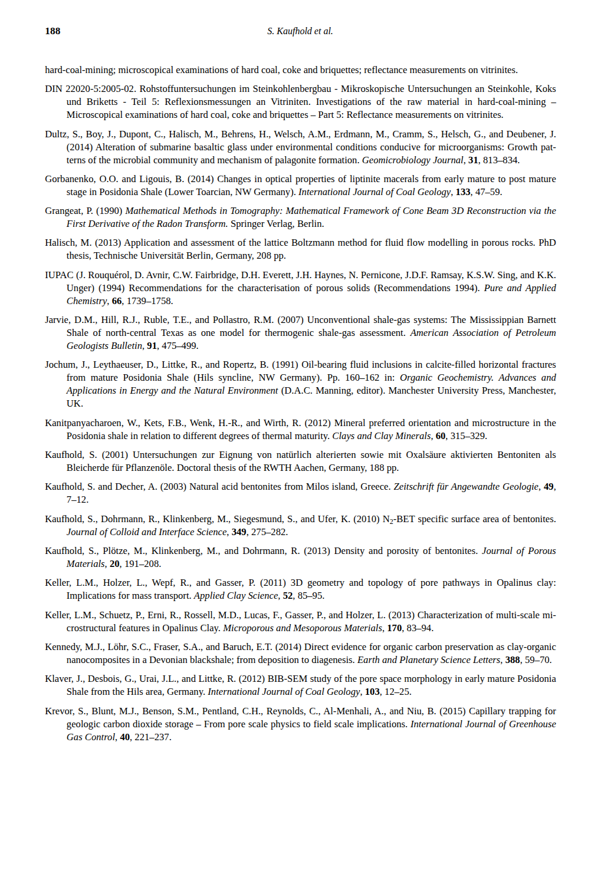188 S. Kaufhold et al.
hard-coal-mining; microscopical examinations of hard coal, coke and briquettes; reflectance measurements on vitrinites.
DIN 22020-5:2005-02. Rohstoffuntersuchungen im Steinkohlenbergbau - Mikroskopische Untersuchungen an Steinkohle, Koks und Briketts - Teil 5: Reflexionsmessungen an Vitriniten. Investigations of the raw material in hard-coal-mining – Microscopical examinations of hard coal, coke and briquettes – Part 5: Reflectance measurements on vitrinites.
Dultz, S., Boy, J., Dupont, C., Halisch, M., Behrens, H., Welsch, A.M., Erdmann, M., Cramm, S., Helsch, G., and Deubener, J. (2014) Alteration of submarine basaltic glass under environmental conditions conducive for microorganisms: Growth patterns of the microbial community and mechanism of palagonite formation. Geomicrobiology Journal, 31, 813–834.
Gorbanenko, O.O. and Ligouis, B. (2014) Changes in optical properties of liptinite macerals from early mature to post mature stage in Posidonia Shale (Lower Toarcian, NW Germany). International Journal of Coal Geology, 133, 47–59.
Grangeat, P. (1990) Mathematical Methods in Tomography: Mathematical Framework of Cone Beam 3D Reconstruction via the First Derivative of the Radon Transform. Springer Verlag, Berlin.
Halisch, M. (2013) Application and assessment of the lattice Boltzmann method for fluid flow modelling in porous rocks. PhD thesis, Technische Universität Berlin, Germany, 208 pp.
IUPAC (J. Rouquérol, D. Avnir, C.W. Fairbridge, D.H. Everett, J.H. Haynes, N. Pernicone, J.D.F. Ramsay, K.S.W. Sing, and K.K. Unger) (1994) Recommendations for the characterisation of porous solids (Recommendations 1994). Pure and Applied Chemistry, 66, 1739–1758.
Jarvie, D.M., Hill, R.J., Ruble, T.E., and Pollastro, R.M. (2007) Unconventional shale-gas systems: The Mississippian Barnett Shale of north-central Texas as one model for thermogenic shale-gas assessment. American Association of Petroleum Geologists Bulletin, 91, 475–499.
Jochum, J., Leythaeuser, D., Littke, R., and Ropertz, B. (1991) Oil-bearing fluid inclusions in calcite-filled horizontal fractures from mature Posidonia Shale (Hils syncline, NW Germany). Pp. 160–162 in: Organic Geochemistry. Advances and Applications in Energy and the Natural Environment (D.A.C. Manning, editor). Manchester University Press, Manchester, UK.
Kanitpanyacharoen, W., Kets, F.B., Wenk, H.-R., and Wirth, R. (2012) Mineral preferred orientation and microstructure in the Posidonia shale in relation to different degrees of thermal maturity. Clays and Clay Minerals, 60, 315–329.
Kaufhold, S. (2001) Untersuchungen zur Eignung von natürlich alterierten sowie mit Oxalsäure aktivierten Bentoniten als Bleicherde für Pflanzenöle. Doctoral thesis of the RWTH Aachen, Germany, 188 pp.
Kaufhold, S. and Decher, A. (2003) Natural acid bentonites from Milos island, Greece. Zeitschrift für Angewandte Geologie, 49, 7–12.
Kaufhold, S., Dohrmann, R., Klinkenberg, M., Siegesmund, S., and Ufer, K. (2010) N2-BET specific surface area of bentonites. Journal of Colloid and Interface Science, 349, 275–282.
Kaufhold, S., Plötze, M., Klinkenberg, M., and Dohrmann, R. (2013) Density and porosity of bentonites. Journal of Porous Materials, 20, 191–208.
Keller, L.M., Holzer, L., Wepf, R., and Gasser, P. (2011) 3D geometry and topology of pore pathways in Opalinus clay: Implications for mass transport. Applied Clay Science, 52, 85–95.
Keller, L.M., Schuetz, P., Erni, R., Rossell, M.D., Lucas, F., Gasser, P., and Holzer, L. (2013) Characterization of multi-scale microstructural features in Opalinus Clay. Microporous and Mesoporous Materials, 170, 83–94.
Kennedy, M.J., Löhr, S.C., Fraser, S.A., and Baruch, E.T. (2014) Direct evidence for organic carbon preservation as clay-organic nanocomposites in a Devonian blackshale; from deposition to diagenesis. Earth and Planetary Science Letters, 388, 59–70.
Klaver, J., Desbois, G., Urai, J.L., and Littke, R. (2012) BIB-SEM study of the pore space morphology in early mature Posidonia Shale from the Hils area, Germany. International Journal of Coal Geology, 103, 12–25.
Krevor, S., Blunt, M.J., Benson, S.M., Pentland, C.H., Reynolds, C., Al-Menhali, A., and Niu, B. (2015) Capillary trapping for geologic carbon dioxide storage – From pore scale physics to field scale implications. International Journal of Greenhouse Gas Control, 40, 221–237.